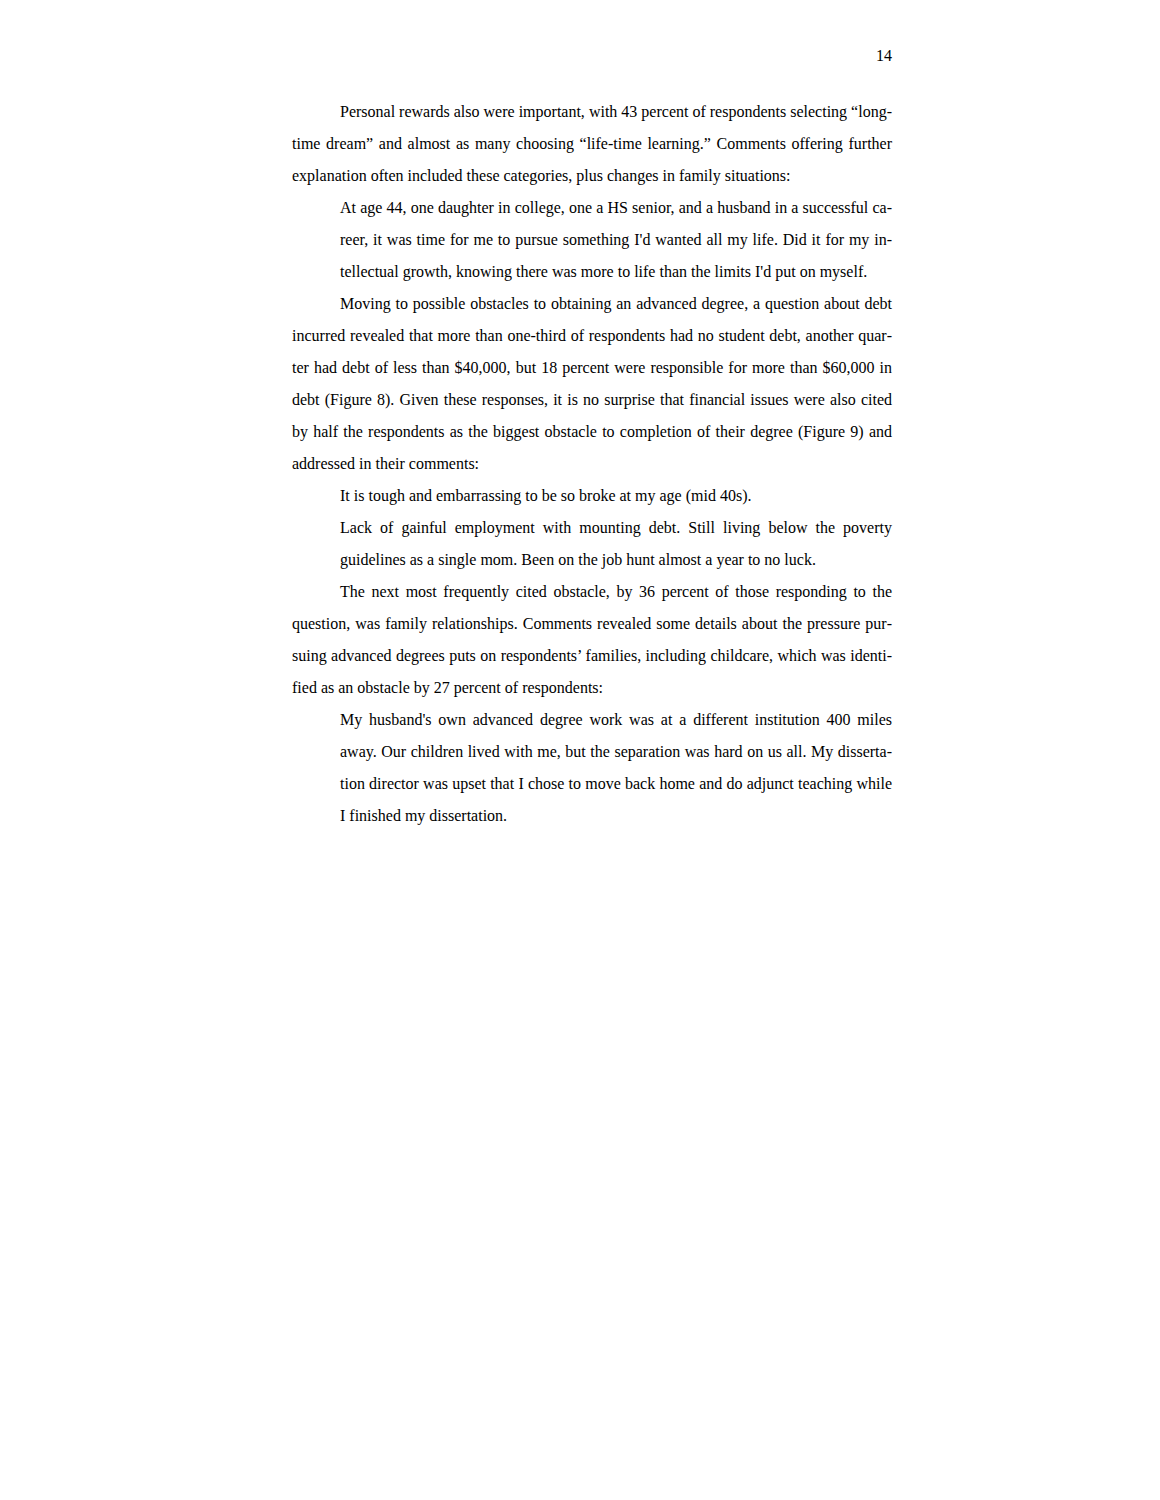14
Personal rewards also were important, with 43 percent of respondents selecting “long-time dream” and almost as many choosing “life-time learning.” Comments offering further explanation often included these categories, plus changes in family situations:
At age 44, one daughter in college, one a HS senior, and a husband in a successful career, it was time for me to pursue something I'd wanted all my life. Did it for my intellectual growth, knowing there was more to life than the limits I'd put on myself.
Moving to possible obstacles to obtaining an advanced degree, a question about debt incurred revealed that more than one-third of respondents had no student debt, another quarter had debt of less than $40,000, but 18 percent were responsible for more than $60,000 in debt (Figure 8). Given these responses, it is no surprise that financial issues were also cited by half the respondents as the biggest obstacle to completion of their degree (Figure 9) and addressed in their comments:
It is tough and embarrassing to be so broke at my age (mid 40s).
Lack of gainful employment with mounting debt. Still living below the poverty guidelines as a single mom. Been on the job hunt almost a year to no luck.
The next most frequently cited obstacle, by 36 percent of those responding to the question, was family relationships. Comments revealed some details about the pressure pursuing advanced degrees puts on respondents’ families, including childcare, which was identified as an obstacle by 27 percent of respondents:
My husband's own advanced degree work was at a different institution 400 miles away. Our children lived with me, but the separation was hard on us all. My dissertation director was upset that I chose to move back home and do adjunct teaching while I finished my dissertation.